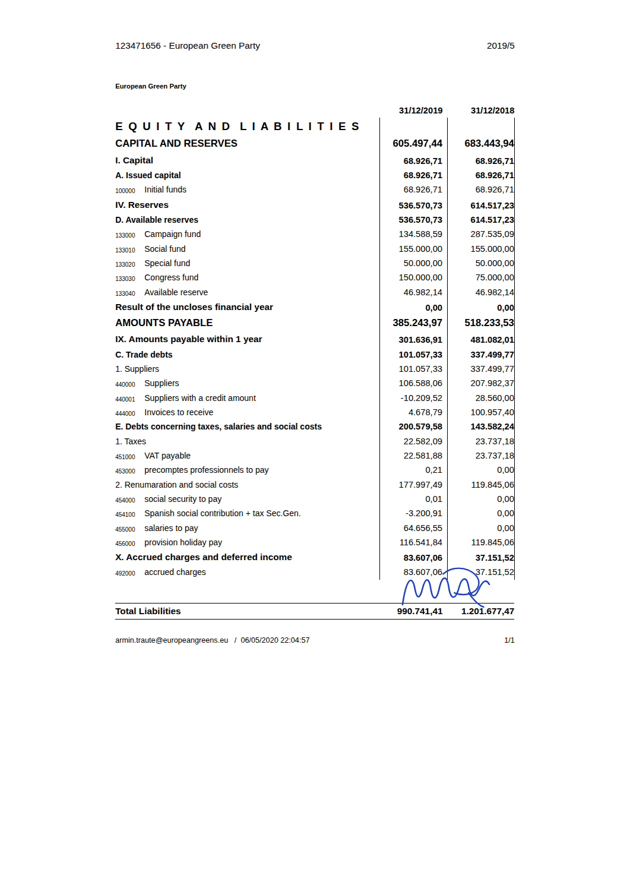123471656 - European Green Party
2019/5
European Green Party
| | | 31/12/2019 | 31/12/2018 |
| E Q U I T Y A N D L I A B I L I T I E S | | |
| CAPITAL AND RESERVES | 605.497,44 | 683.443,94 |
| I. Capital | 68.926,71 | 68.926,71 |
| A. Issued capital | 68.926,71 | 68.926,71 |
| 100000 | Initial funds | 68.926,71 | 68.926,71 |
| IV. Reserves | 536.570,73 | 614.517,23 |
| D. Available reserves | 536.570,73 | 614.517,23 |
| 133000 | Campaign fund | 134.588,59 | 287.535,09 |
| 133010 | Social fund | 155.000,00 | 155.000,00 |
| 133020 | Special fund | 50.000,00 | 50.000,00 |
| 133030 | Congress fund | 150.000,00 | 75.000,00 |
| 133040 | Available reserve | 46.982,14 | 46.982,14 |
| Result of the uncloses financial year | 0,00 | 0,00 |
| AMOUNTS PAYABLE | 385.243,97 | 518.233,53 |
| IX. Amounts payable within 1 year | 301.636,91 | 481.082,01 |
| C. Trade debts | 101.057,33 | 337.499,77 |
| 1. Suppliers | 101.057,33 | 337.499,77 |
| 440000 | Suppliers | 106.588,06 | 207.982,37 |
| 440001 | Suppliers with a credit amount | -10.209,52 | 28.560,00 |
| 444000 | Invoices to receive | 4.678,79 | 100.957,40 |
| E. Debts concerning taxes, salaries and social costs | 200.579,58 | 143.582,24 |
| 1. Taxes | 22.582,09 | 23.737,18 |
| 451000 | VAT payable | 22.581,88 | 23.737,18 |
| 453000 | precomptes professionnels to pay | 0,21 | 0,00 |
| 2. Renumaration and social costs | 177.997,49 | 119.845,06 |
| 454000 | social security to pay | 0,01 | 0,00 |
| 454100 | Spanish social contribution + tax Sec.Gen. | -3.200,91 | 0,00 |
| 455000 | salaries to pay | 64.656,55 | 0,00 |
| 456000 | provision holiday pay | 116.541,84 | 119.845,06 |
| X. Accrued charges and deferred income | 83.607,06 | 37.151,52 |
| 492000 | accrued charges | 83.607,06 | 37.151,52 |
| Total Liabilities | 990.741,41 | 1.201.677,47 |
armin.traute@europeangreens.eu / 06/05/2020 22:04:57
1/1